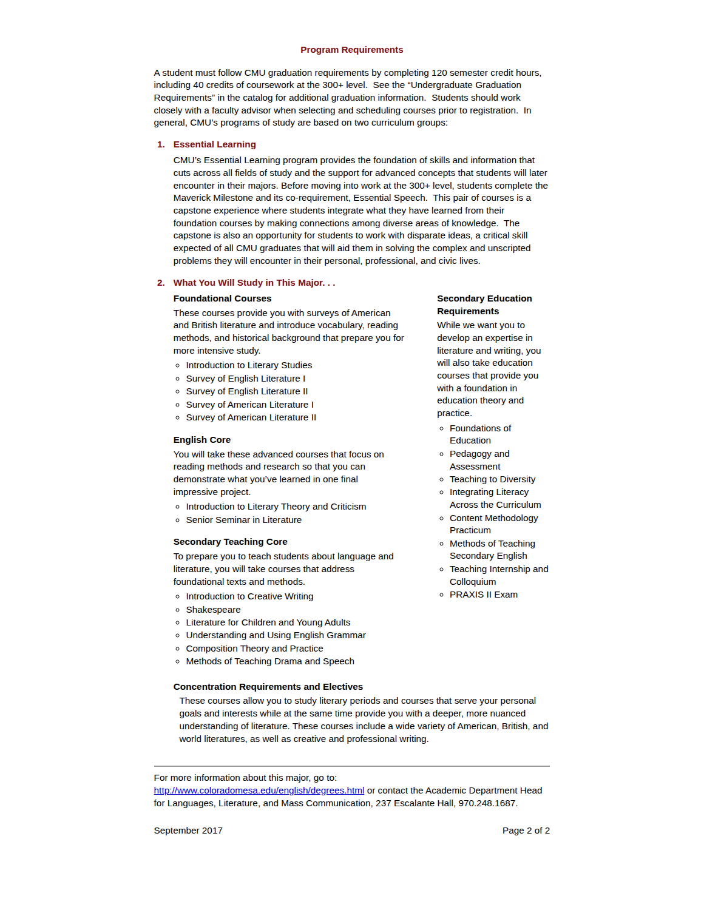Program Requirements
A student must follow CMU graduation requirements by completing 120 semester credit hours, including 40 credits of coursework at the 300+ level. See the “Undergraduate Graduation Requirements” in the catalog for additional graduation information. Students should work closely with a faculty advisor when selecting and scheduling courses prior to registration. In general, CMU’s programs of study are based on two curriculum groups:
Essential Learning
CMU’s Essential Learning program provides the foundation of skills and information that cuts across all fields of study and the support for advanced concepts that students will later encounter in their majors. Before moving into work at the 300+ level, students complete the Maverick Milestone and its co-requirement, Essential Speech. This pair of courses is a capstone experience where students integrate what they have learned from their foundation courses by making connections among diverse areas of knowledge. The capstone is also an opportunity for students to work with disparate ideas, a critical skill expected of all CMU graduates that will aid them in solving the complex and unscripted problems they will encounter in their personal, professional, and civic lives.
What You Will Study in This Major. . .
Foundational Courses
These courses provide you with surveys of American and British literature and introduce vocabulary, reading methods, and historical background that prepare you for more intensive study.
Introduction to Literary Studies
Survey of English Literature I
Survey of English Literature II
Survey of American Literature I
Survey of American Literature II
English Core
You will take these advanced courses that focus on reading methods and research so that you can demonstrate what you’ve learned in one final impressive project.
Introduction to Literary Theory and Criticism
Senior Seminar in Literature
Secondary Teaching Core
To prepare you to teach students about language and literature, you will take courses that address foundational texts and methods.
Introduction to Creative Writing
Shakespeare
Literature for Children and Young Adults
Understanding and Using English Grammar
Composition Theory and Practice
Methods of Teaching Drama and Speech
Secondary Education Requirements
While we want you to develop an expertise in literature and writing, you will also take education courses that provide you with a foundation in education theory and practice.
Foundations of Education
Pedagogy and Assessment
Teaching to Diversity
Integrating Literacy Across the Curriculum
Content Methodology Practicum
Methods of Teaching Secondary English
Teaching Internship and Colloquium
PRAXIS II Exam
Concentration Requirements and Electives
These courses allow you to study literary periods and courses that serve your personal goals and interests while at the same time provide you with a deeper, more nuanced understanding of literature. These courses include a wide variety of American, British, and world literatures, as well as creative and professional writing.
For more information about this major, go to: http://www.coloradomesa.edu/english/degrees.html or contact the Academic Department Head for Languages, Literature, and Mass Communication, 237 Escalante Hall, 970.248.1687.
September 2017 Page 2 of 2